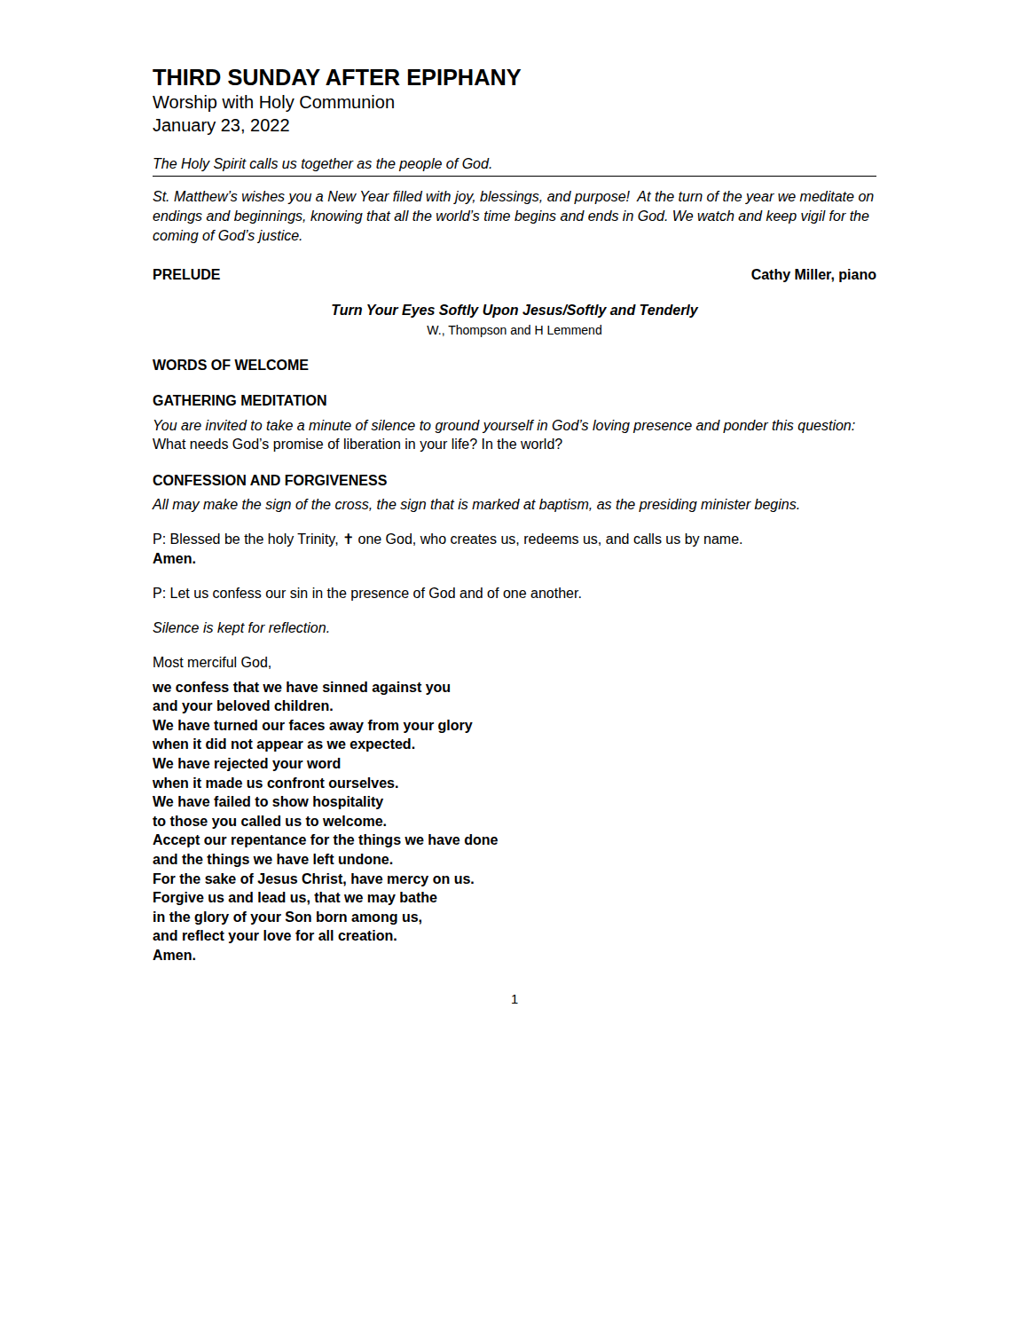THIRD SUNDAY AFTER EPIPHANY
Worship with Holy Communion
January 23, 2022
The Holy Spirit calls us together as the people of God.
St. Matthew’s wishes you a New Year filled with joy, blessings, and purpose! At the turn of the year we meditate on endings and beginnings, knowing that all the world’s time begins and ends in God. We watch and keep vigil for the coming of God’s justice.
PRELUDE Cathy Miller, piano
Turn Your Eyes Softly Upon Jesus/Softly and Tenderly
W., Thompson and H Lemmend
WORDS OF WELCOME
GATHERING MEDITATION
You are invited to take a minute of silence to ground yourself in God’s loving presence and ponder this question: What needs God’s promise of liberation in your life? In the world?
CONFESSION AND FORGIVENESS
All may make the sign of the cross, the sign that is marked at baptism, as the presiding minister begins.
P: Blessed be the holy Trinity, ✝ one God, who creates us, redeems us, and calls us by name.
Amen.
P: Let us confess our sin in the presence of God and of one another.
Silence is kept for reflection.
Most merciful God,
we confess that we have sinned against you
and your beloved children.
We have turned our faces away from your glory
when it did not appear as we expected.
We have rejected your word
when it made us confront ourselves.
We have failed to show hospitality
to those you called us to welcome.
Accept our repentance for the things we have done
and the things we have left undone.
For the sake of Jesus Christ, have mercy on us.
Forgive us and lead us, that we may bathe
in the glory of your Son born among us,
and reflect your love for all creation.
Amen.
1